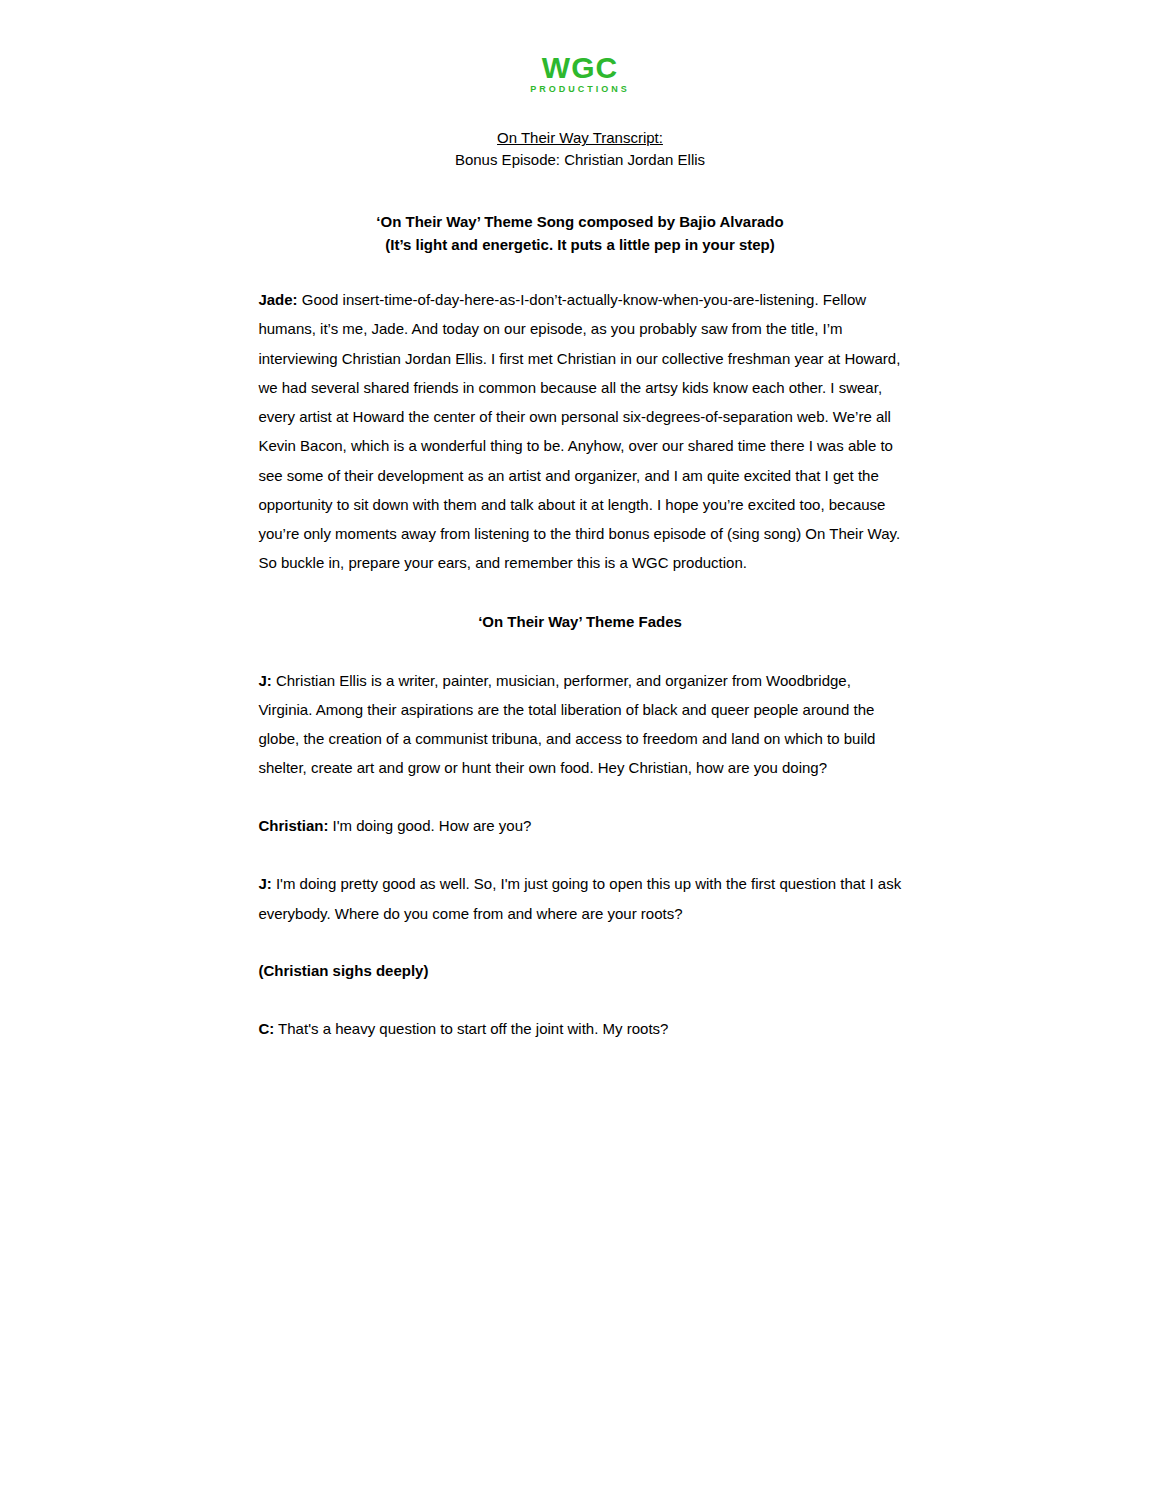WGC
PRODUCTIONS
On Their Way Transcript:
Bonus Episode: Christian Jordan Ellis
‘On Their Way’ Theme Song composed by Bajio Alvarado
(It’s light and energetic. It puts a little pep in your step)
Jade: Good insert-time-of-day-here-as-I-don’t-actually-know-when-you-are-listening. Fellow humans, it’s me, Jade. And today on our episode, as you probably saw from the title, I’m interviewing Christian Jordan Ellis. I first met Christian in our collective freshman year at Howard, we had several shared friends in common because all the artsy kids know each other. I swear, every artist at Howard the center of their own personal six-degrees-of-separation web. We’re all Kevin Bacon, which is a wonderful thing to be. Anyhow, over our shared time there I was able to see some of their development as an artist and organizer, and I am quite excited that I get the opportunity to sit down with them and talk about it at length. I hope you’re excited too, because you’re only moments away from listening to the third bonus episode of (sing song) On Their Way. So buckle in, prepare your ears, and remember this is a WGC production.
‘On Their Way’ Theme Fades
J: Christian Ellis is a writer, painter, musician, performer, and organizer from Woodbridge, Virginia. Among their aspirations are the total liberation of black and queer people around the globe, the creation of a communist tribuna, and access to freedom and land on which to build shelter, create art and grow or hunt their own food. Hey Christian, how are you doing?
Christian: I'm doing good. How are you?
J: I'm doing pretty good as well. So, I'm just going to open this up with the first question that I ask everybody. Where do you come from and where are your roots?
(Christian sighs deeply)
C: That's a heavy question to start off the joint with. My roots?